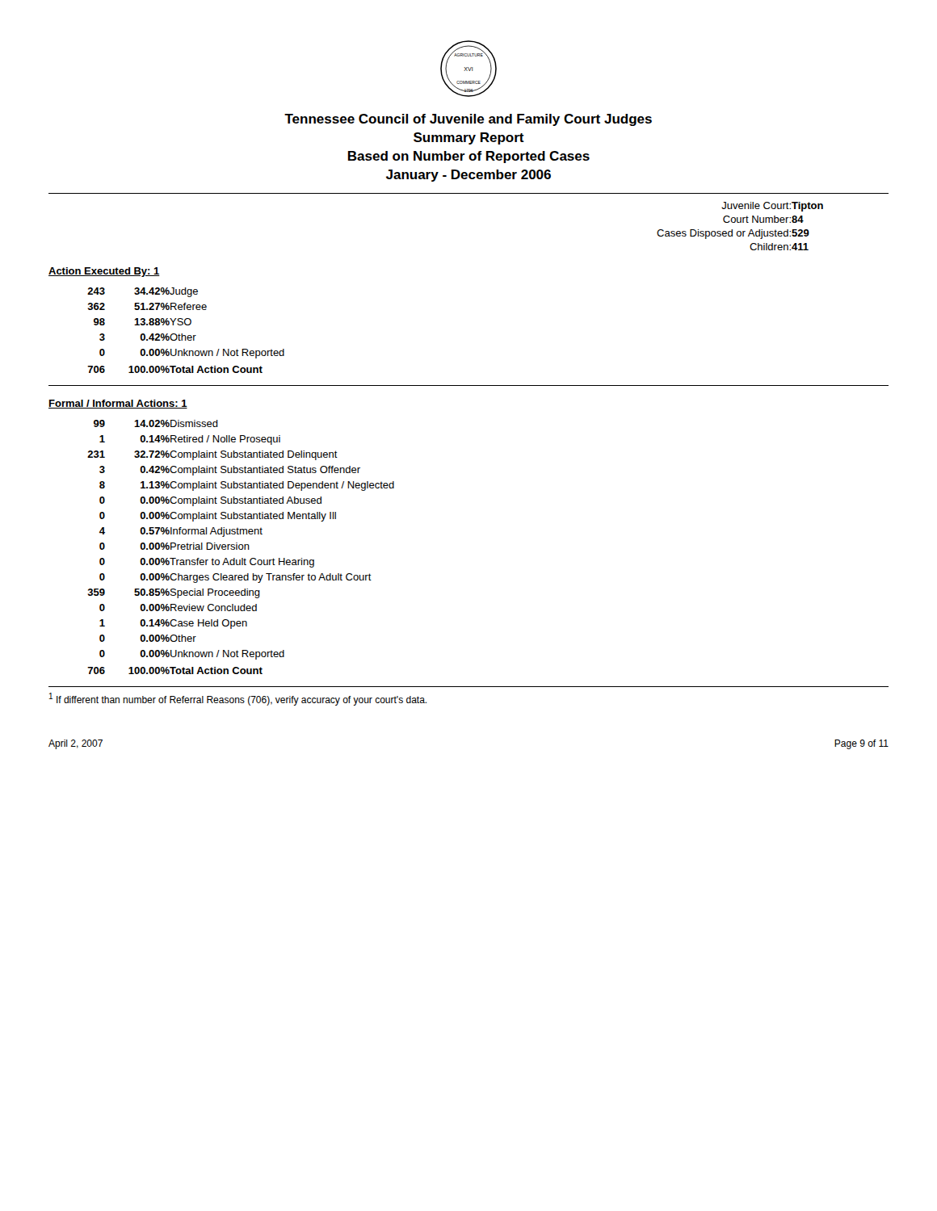AGRICULTURE COMMERCE XVI 1796
Tennessee Council of Juvenile and Family Court Judges
Summary Report
Based on Number of Reported Cases
January - December 2006
| Juvenile Court: | Tipton |
| Court Number: | 84 |
| Cases Disposed or Adjusted: | 529 |
| Children: | 411 |
Action Executed By: 1
| 243 | 34.42% | Judge |
| 362 | 51.27% | Referee |
| 98 | 13.88% | YSO |
| 3 | 0.42% | Other |
| 0 | 0.00% | Unknown / Not Reported |
| 706 | 100.00% | Total Action Count |
Formal / Informal Actions: 1
| 99 | 14.02% | Dismissed |
| 1 | 0.14% | Retired / Nolle Prosequi |
| 231 | 32.72% | Complaint Substantiated Delinquent |
| 3 | 0.42% | Complaint Substantiated Status Offender |
| 8 | 1.13% | Complaint Substantiated Dependent / Neglected |
| 0 | 0.00% | Complaint Substantiated Abused |
| 0 | 0.00% | Complaint Substantiated Mentally Ill |
| 4 | 0.57% | Informal Adjustment |
| 0 | 0.00% | Pretrial Diversion |
| 0 | 0.00% | Transfer to Adult Court Hearing |
| 0 | 0.00% | Charges Cleared by Transfer to Adult Court |
| 359 | 50.85% | Special Proceeding |
| 0 | 0.00% | Review Concluded |
| 1 | 0.14% | Case Held Open |
| 0 | 0.00% | Other |
| 0 | 0.00% | Unknown / Not Reported |
| 706 | 100.00% | Total Action Count |
1 If different than number of Referral Reasons (706), verify accuracy of your court's data.
April 2, 2007
Page 9 of 11